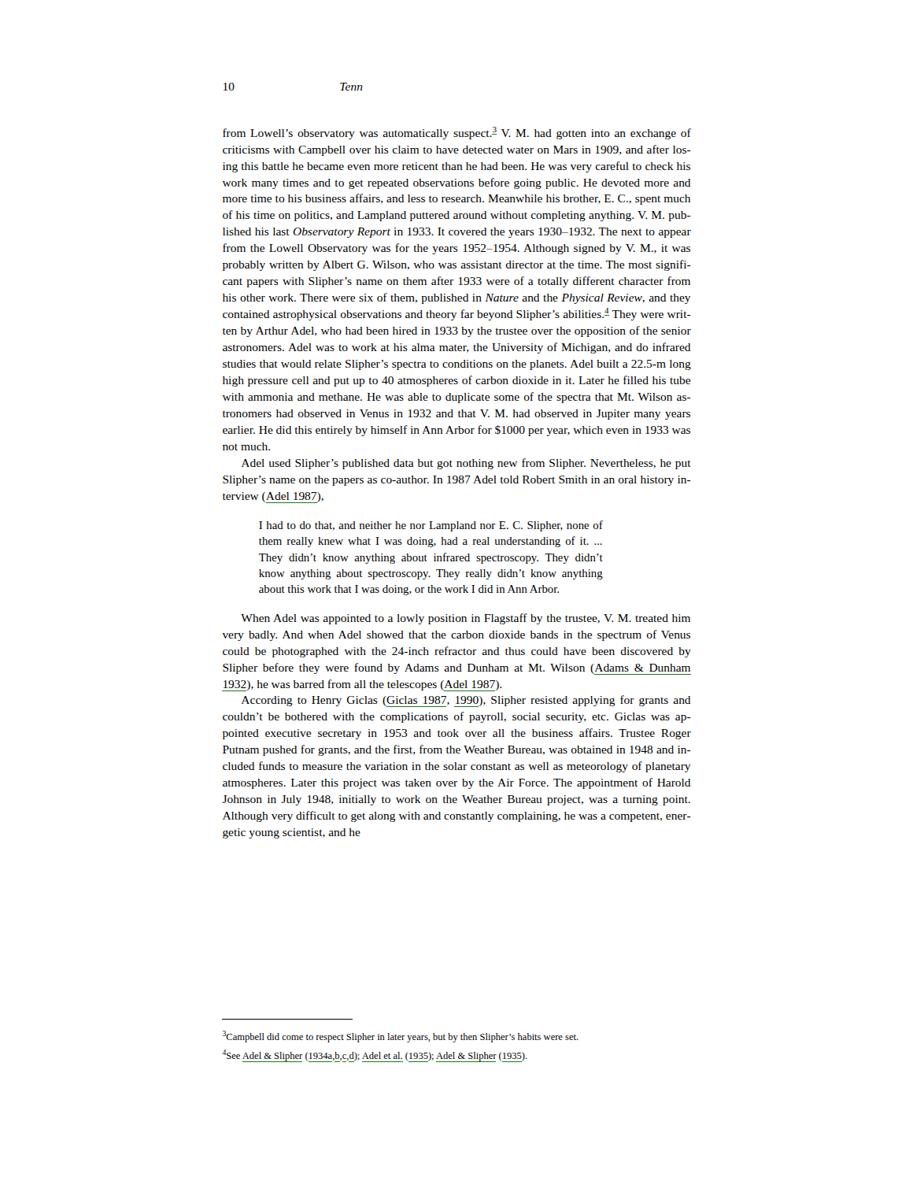10 Tenn
from Lowell’s observatory was automatically suspect.3 V. M. had gotten into an exchange of criticisms with Campbell over his claim to have detected water on Mars in 1909, and after losing this battle he became even more reticent than he had been. He was very careful to check his work many times and to get repeated observations before going public. He devoted more and more time to his business affairs, and less to research. Meanwhile his brother, E. C., spent much of his time on politics, and Lampland puttered around without completing anything. V. M. published his last Observatory Report in 1933. It covered the years 1930–1932. The next to appear from the Lowell Observatory was for the years 1952–1954. Although signed by V. M., it was probably written by Albert G. Wilson, who was assistant director at the time. The most significant papers with Slipher’s name on them after 1933 were of a totally different character from his other work. There were six of them, published in Nature and the Physical Review, and they contained astrophysical observations and theory far beyond Slipher’s abilities.4 They were written by Arthur Adel, who had been hired in 1933 by the trustee over the opposition of the senior astronomers. Adel was to work at his alma mater, the University of Michigan, and do infrared studies that would relate Slipher’s spectra to conditions on the planets. Adel built a 22.5-m long high pressure cell and put up to 40 atmospheres of carbon dioxide in it. Later he filled his tube with ammonia and methane. He was able to duplicate some of the spectra that Mt. Wilson astronomers had observed in Venus in 1932 and that V. M. had observed in Jupiter many years earlier. He did this entirely by himself in Ann Arbor for $1000 per year, which even in 1933 was not much.
Adel used Slipher’s published data but got nothing new from Slipher. Nevertheless, he put Slipher’s name on the papers as co-author. In 1987 Adel told Robert Smith in an oral history interview (Adel 1987),
I had to do that, and neither he nor Lampland nor E. C. Slipher, none of them really knew what I was doing, had a real understanding of it. ... They didn’t know anything about infrared spectroscopy. They didn’t know anything about spectroscopy. They really didn’t know anything about this work that I was doing, or the work I did in Ann Arbor.
When Adel was appointed to a lowly position in Flagstaff by the trustee, V. M. treated him very badly. And when Adel showed that the carbon dioxide bands in the spectrum of Venus could be photographed with the 24-inch refractor and thus could have been discovered by Slipher before they were found by Adams and Dunham at Mt. Wilson (Adams & Dunham 1932), he was barred from all the telescopes (Adel 1987).
According to Henry Giclas (Giclas 1987, 1990), Slipher resisted applying for grants and couldn’t be bothered with the complications of payroll, social security, etc. Giclas was appointed executive secretary in 1953 and took over all the business affairs. Trustee Roger Putnam pushed for grants, and the first, from the Weather Bureau, was obtained in 1948 and included funds to measure the variation in the solar constant as well as meteorology of planetary atmospheres. Later this project was taken over by the Air Force. The appointment of Harold Johnson in July 1948, initially to work on the Weather Bureau project, was a turning point. Although very difficult to get along with and constantly complaining, he was a competent, energetic young scientist, and he
3 Campbell did come to respect Slipher in later years, but by then Slipher’s habits were set.
4 See Adel & Slipher (1934a,b,c,d); Adel et al. (1935); Adel & Slipher (1935).